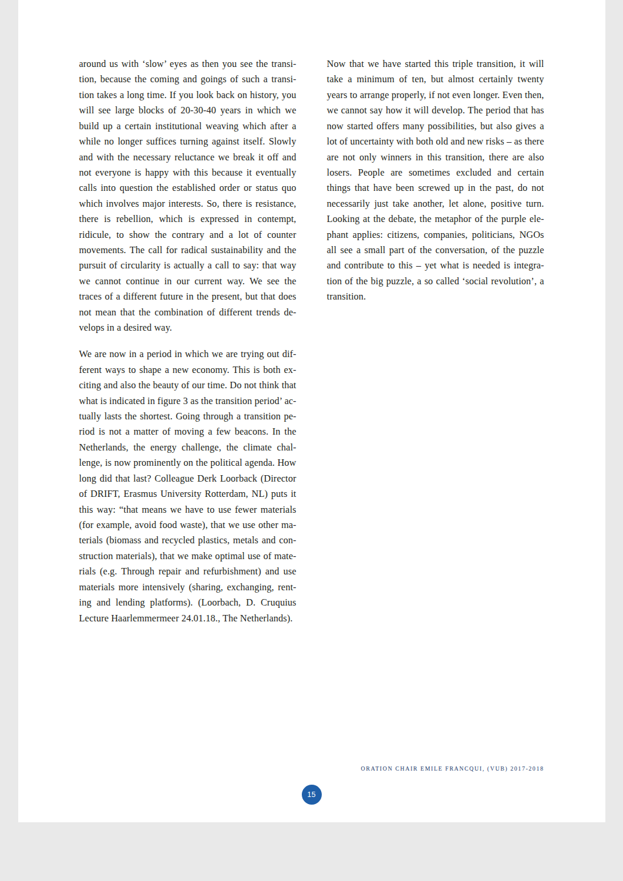around us with ‘slow’ eyes as then you see the transition, because the coming and goings of such a transition takes a long time. If you look back on history, you will see large blocks of 20-30-40 years in which we build up a certain institutional weaving which after a while no longer suffices turning against itself. Slowly and with the necessary reluctance we break it off and not everyone is happy with this because it eventually calls into question the established order or status quo which involves major interests. So, there is resistance, there is rebellion, which is expressed in contempt, ridicule, to show the contrary and a lot of counter movements. The call for radical sustainability and the pursuit of circularity is actually a call to say: that way we cannot continue in our current way. We see the traces of a different future in the present, but that does not mean that the combination of different trends develops in a desired way.
We are now in a period in which we are trying out different ways to shape a new economy. This is both exciting and also the beauty of our time. Do not think that what is indicated in figure 3 as the transition period’ actually lasts the shortest. Going through a transition period is not a matter of moving a few beacons. In the Netherlands, the energy challenge, the climate challenge, is now prominently on the political agenda. How long did that last? Colleague Derk Loorback (Director of DRIFT, Erasmus University Rotterdam, NL) puts it this way: “that means we have to use fewer materials (for example, avoid food waste), that we use other materials (biomass and recycled plastics, metals and construction materials), that we make optimal use of materials (e.g. Through repair and refurbishment) and use materials more intensively (sharing, exchanging, renting and lending platforms). (Loorbach, D. Cruquius Lecture Haarlemmermeer 24.01.18., The Netherlands).
Now that we have started this triple transition, it will take a minimum of ten, but almost certainly twenty years to arrange properly, if not even longer. Even then, we cannot say how it will develop. The period that has now started offers many possibilities, but also gives a lot of uncertainty with both old and new risks – as there are not only winners in this transition, there are also losers. People are sometimes excluded and certain things that have been screwed up in the past, do not necessarily just take another, let alone, positive turn. Looking at the debate, the metaphor of the purple elephant applies: citizens, companies, politicians, NGOs all see a small part of the conversation, of the puzzle and contribute to this – yet what is needed is integration of the big puzzle, a so called ‘social revolution’, a transition.
Oration Chair Emile Francqui, (VUB) 2017-2018
15